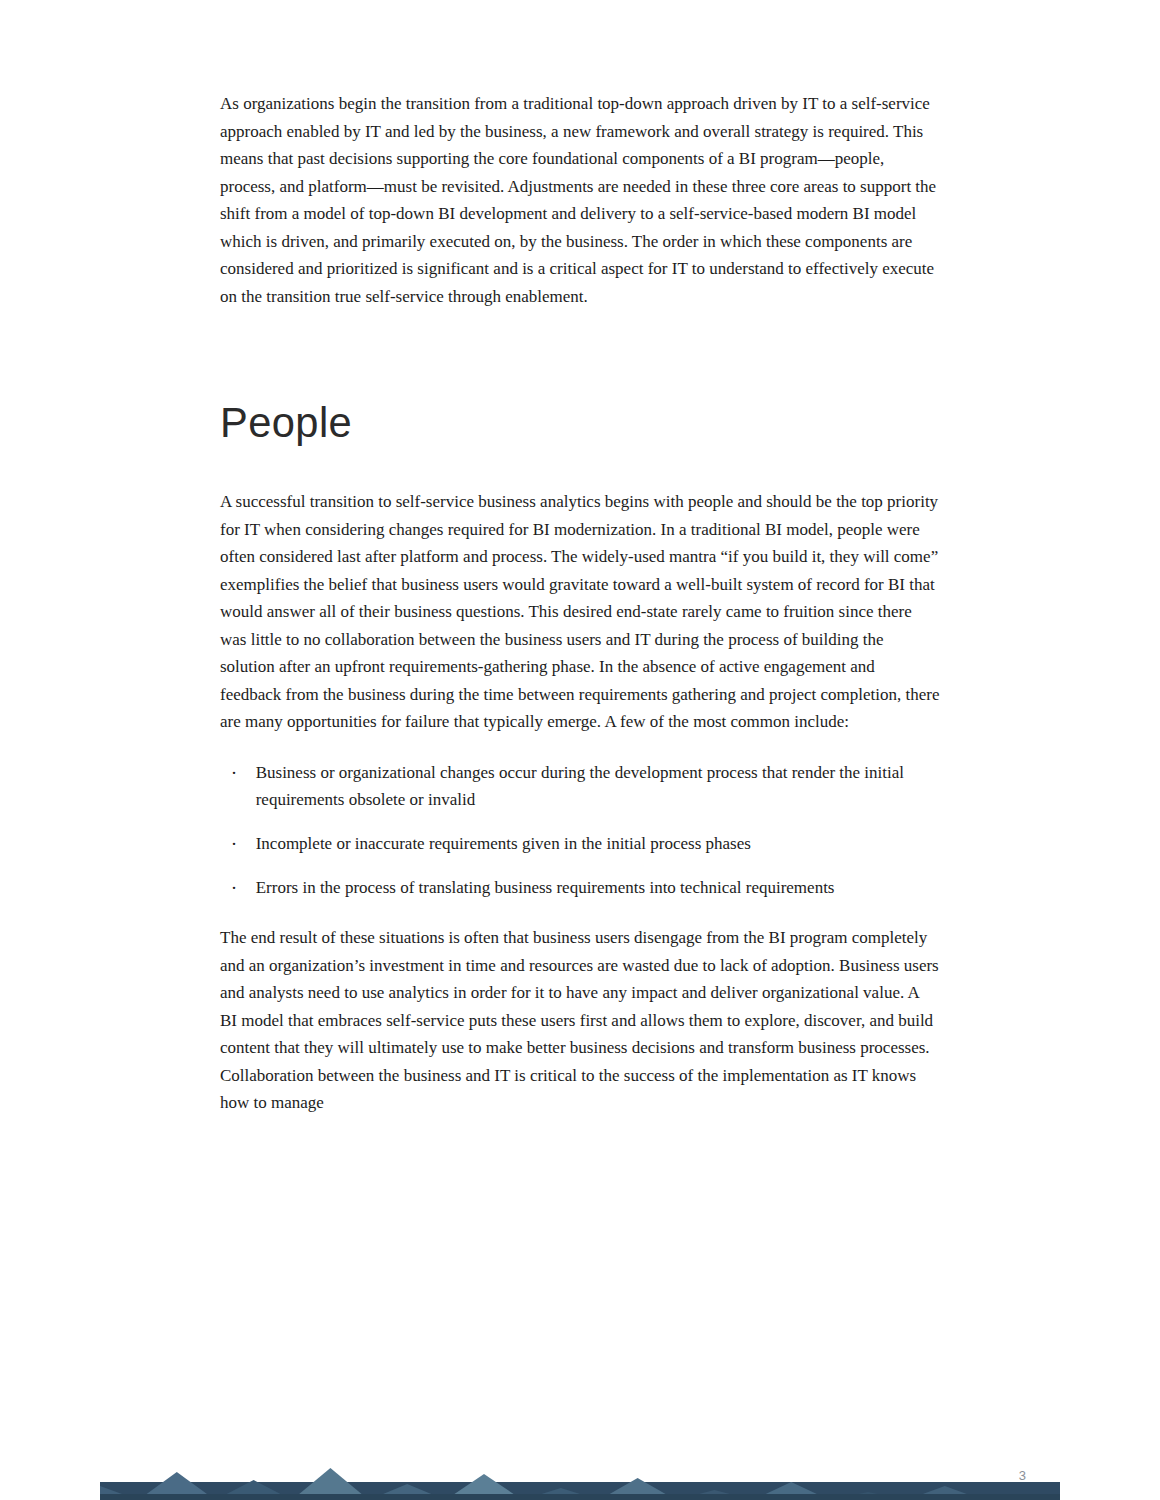As organizations begin the transition from a traditional top-down approach driven by IT to a self-service approach enabled by IT and led by the business, a new framework and overall strategy is required. This means that past decisions supporting the core foundational components of a BI program—people, process, and platform—must be revisited. Adjustments are needed in these three core areas to support the shift from a model of top-down BI development and delivery to a self-service-based modern BI model which is driven, and primarily executed on, by the business. The order in which these components are considered and prioritized is significant and is a critical aspect for IT to understand to effectively execute on the transition true self-service through enablement.
People
A successful transition to self-service business analytics begins with people and should be the top priority for IT when considering changes required for BI modernization. In a traditional BI model, people were often considered last after platform and process. The widely-used mantra “if you build it, they will come” exemplifies the belief that business users would gravitate toward a well-built system of record for BI that would answer all of their business questions. This desired end-state rarely came to fruition since there was little to no collaboration between the business users and IT during the process of building the solution after an upfront requirements-gathering phase. In the absence of active engagement and feedback from the business during the time between requirements gathering and project completion, there are many opportunities for failure that typically emerge. A few of the most common include:
Business or organizational changes occur during the development process that render the initial requirements obsolete or invalid
Incomplete or inaccurate requirements given in the initial process phases
Errors in the process of translating business requirements into technical requirements
The end result of these situations is often that business users disengage from the BI program completely and an organization’s investment in time and resources are wasted due to lack of adoption. Business users and analysts need to use analytics in order for it to have any impact and deliver organizational value. A BI model that embraces self-service puts these users first and allows them to explore, discover, and build content that they will ultimately use to make better business decisions and transform business processes. Collaboration between the business and IT is critical to the success of the implementation as IT knows how to manage
3